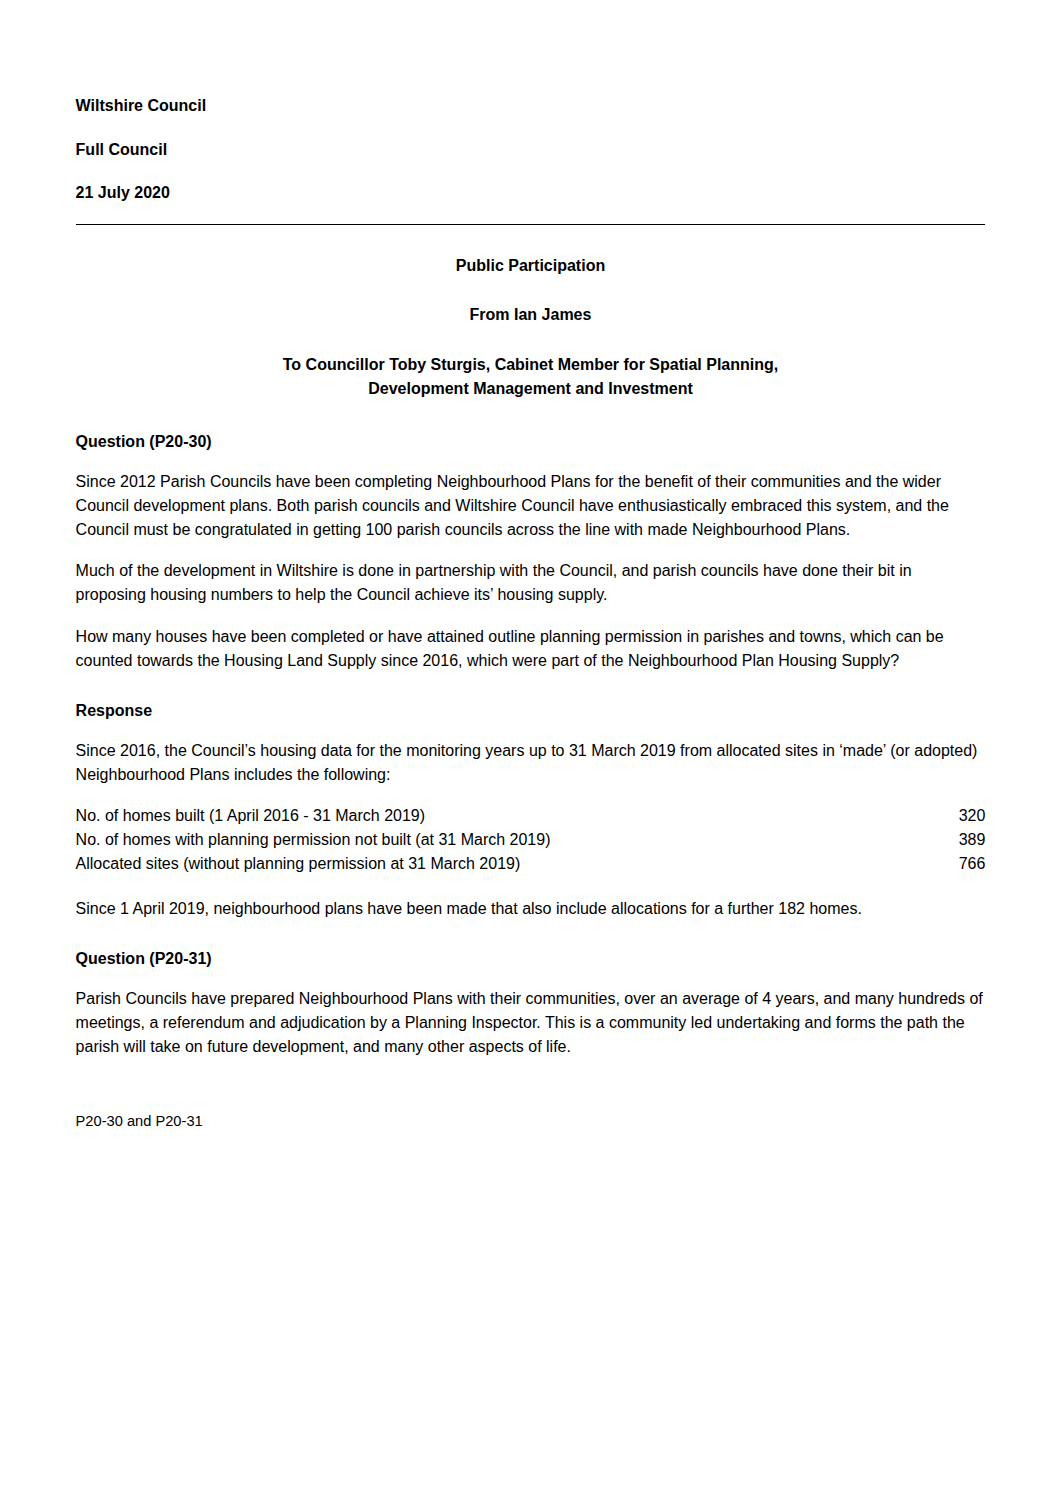Wiltshire Council
Full Council
21 July 2020
Public Participation
From Ian James
To Councillor Toby Sturgis, Cabinet Member for Spatial Planning,
Development Management and Investment
Question (P20-30)
Since 2012 Parish Councils have been completing Neighbourhood Plans for the benefit of their communities and the wider Council development plans. Both parish councils and Wiltshire Council have enthusiastically embraced this system, and the Council must be congratulated in getting 100 parish councils across the line with made Neighbourhood Plans.
Much of the development in Wiltshire is done in partnership with the Council, and parish councils have done their bit in proposing housing numbers to help the Council achieve its’ housing supply.
How many houses have been completed or have attained outline planning permission in parishes and towns, which can be counted towards the Housing Land Supply since 2016, which were part of the Neighbourhood Plan Housing Supply?
Response
Since 2016, the Council’s housing data for the monitoring years up to 31 March 2019 from allocated sites in ‘made’ (or adopted) Neighbourhood Plans includes the following:
| No. of homes built (1 April 2016 - 31 March 2019) | 320 |
| No. of homes with planning permission not built (at 31 March 2019) | 389 |
| Allocated sites (without planning permission at 31 March 2019) | 766 |
Since 1 April 2019, neighbourhood plans have been made that also include allocations for a further 182 homes.
Question (P20-31)
Parish Councils have prepared Neighbourhood Plans with their communities, over an average of 4 years, and many hundreds of meetings, a referendum and adjudication by a Planning Inspector. This is a community led undertaking and forms the path the parish will take on future development, and many other aspects of life.
P20-30 and P20-31